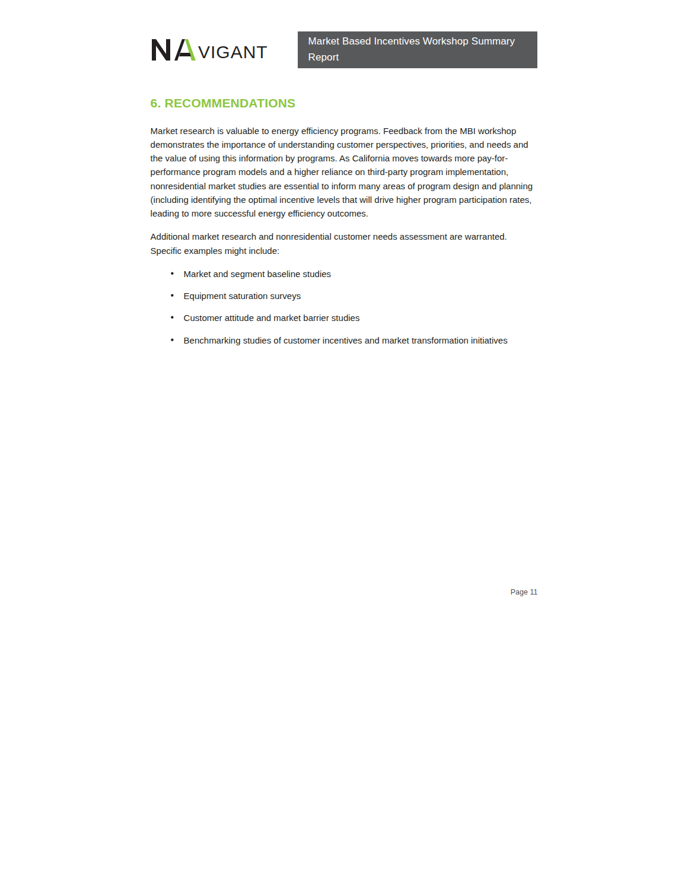VIGANT
Market Based Incentives Workshop Summary Report
6. RECOMMENDATIONS
Market research is valuable to energy efficiency programs. Feedback from the MBI workshop demonstrates the importance of understanding customer perspectives, priorities, and needs and the value of using this information by programs. As California moves towards more pay-for-performance program models and a higher reliance on third-party program implementation, nonresidential market studies are essential to inform many areas of program design and planning (including identifying the optimal incentive levels that will drive higher program participation rates, leading to more successful energy efficiency outcomes.
Additional market research and nonresidential customer needs assessment are warranted. Specific examples might include:
Market and segment baseline studies
Equipment saturation surveys
Customer attitude and market barrier studies
Benchmarking studies of customer incentives and market transformation initiatives
Page 11